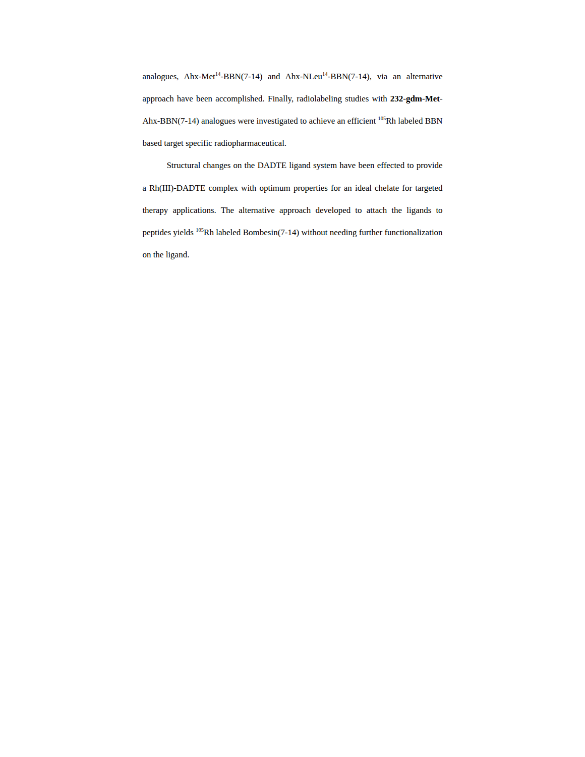analogues, Ahx-Met14-BBN(7-14) and Ahx-NLeu14-BBN(7-14), via an alternative approach have been accomplished. Finally, radiolabeling studies with 232-gdm-Met-Ahx-BBN(7-14) analogues were investigated to achieve an efficient 105Rh labeled BBN based target specific radiopharmaceutical.
Structural changes on the DADTE ligand system have been effected to provide a Rh(III)-DADTE complex with optimum properties for an ideal chelate for targeted therapy applications. The alternative approach developed to attach the ligands to peptides yields 105Rh labeled Bombesin(7-14) without needing further functionalization on the ligand.